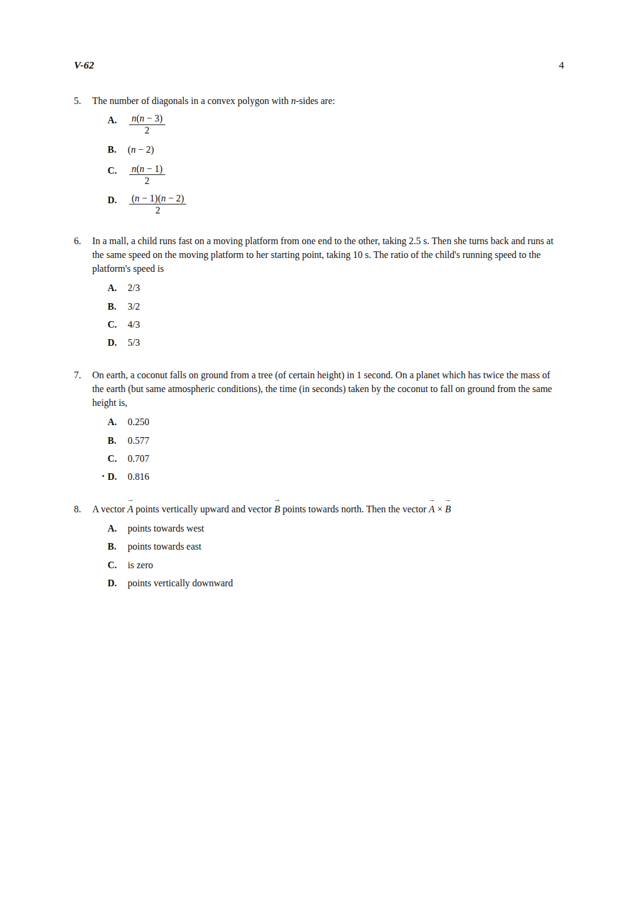V-62 4
The number of diagonals in a convex polygon with n-sides are:
n(n − 3) 2
(n − 2)
n(n − 1) 2
(n − 1)(n − 2) 2
In a mall, a child runs fast on a moving platform from one end to the other, taking 2.5 s. Then she turns back and runs at the same speed on the moving platform to her starting point, taking 10 s. The ratio of the child's running speed to the platform's speed is
2/3
3/2
4/3
5/3
On earth, a coconut falls on ground from a tree (of certain height) in 1 second. On a planet which has twice the mass of the earth (but same atmospheric conditions), the time (in seconds) taken by the coconut to fall on ground from the same height is,
0.250
0.577
0.707
•0.816
A vector A points vertically upward and vector B points towards north. Then the vector A × B
points towards west
points towards east
is zero
points vertically downward